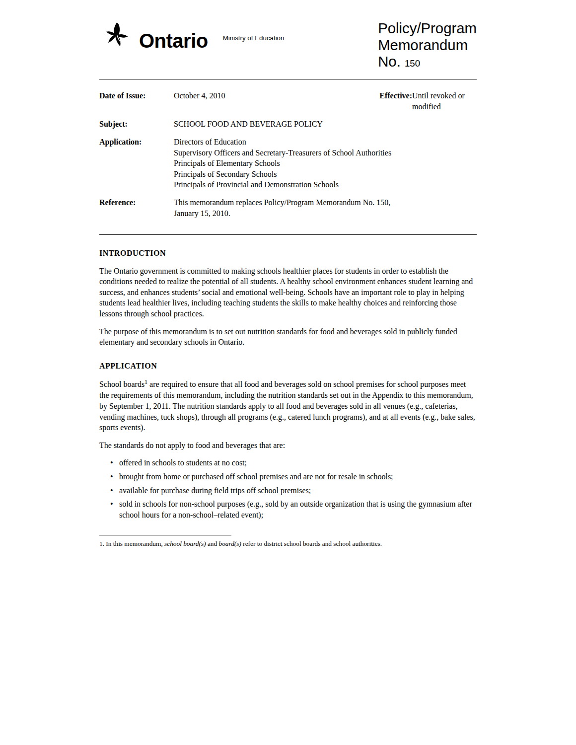Ontario
Ministry of Education
Policy/Program
Memorandum
No. 150
| Date of Issue: | October 4, 2010 | Effective: | Until revoked or modified |
| Subject: | SCHOOL FOOD AND BEVERAGE POLICY |
| Application: | Directors of Education Supervisory Officers and Secretary-Treasurers of School Authorities Principals of Elementary Schools Principals of Secondary Schools Principals of Provincial and Demonstration Schools |
| Reference: | This memorandum replaces Policy/Program Memorandum No. 150, January 15, 2010. |
INTRODUCTION
The Ontario government is committed to making schools healthier places for students in order to establish the conditions needed to realize the potential of all students. A healthy school environment enhances student learning and success, and enhances students’ social and emotional well-being. Schools have an important role to play in helping students lead healthier lives, including teaching students the skills to make healthy choices and reinforcing those lessons through school practices.
The purpose of this memorandum is to set out nutrition standards for food and beverages sold in publicly funded elementary and secondary schools in Ontario.
APPLICATION
School boards1 are required to ensure that all food and beverages sold on school premises for school purposes meet the requirements of this memorandum, including the nutrition standards set out in the Appendix to this memorandum, by September 1, 2011. The nutrition standards apply to all food and beverages sold in all venues (e.g., cafeterias, vending machines, tuck shops), through all programs (e.g., catered lunch programs), and at all events (e.g., bake sales, sports events).
The standards do not apply to food and beverages that are:
offered in schools to students at no cost;
brought from home or purchased off school premises and are not for resale in schools;
available for purchase during field trips off school premises;
sold in schools for non-school purposes (e.g., sold by an outside organization that is using the gymnasium after school hours for a non-school–related event);
1. In this memorandum, school board(s) and board(s) refer to district school boards and school authorities.